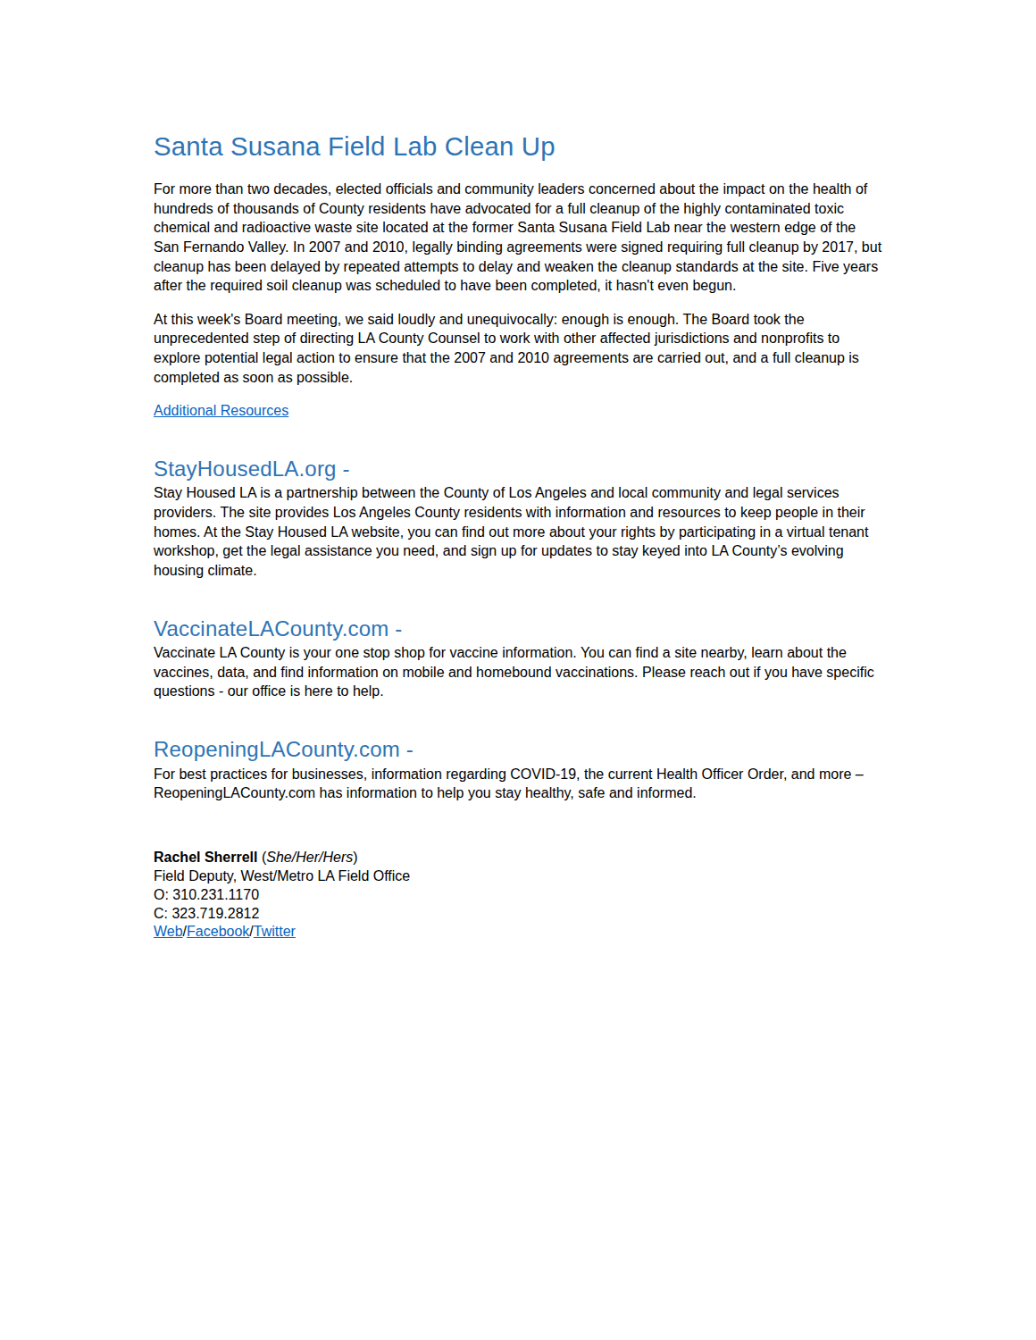Santa Susana Field Lab Clean Up
For more than two decades, elected officials and community leaders concerned about the impact on the health of hundreds of thousands of County residents have advocated for a full cleanup of the highly contaminated toxic chemical and radioactive waste site located at the former Santa Susana Field Lab near the western edge of the San Fernando Valley. In 2007 and 2010, legally binding agreements were signed requiring full cleanup by 2017, but cleanup has been delayed by repeated attempts to delay and weaken the cleanup standards at the site. Five years after the required soil cleanup was scheduled to have been completed, it hasn't even begun.
At this week's Board meeting, we said loudly and unequivocally: enough is enough. The Board took the unprecedented step of directing LA County Counsel to work with other affected jurisdictions and nonprofits to explore potential legal action to ensure that the 2007 and 2010 agreements are carried out, and a full cleanup is completed as soon as possible.
Additional Resources
StayHousedLA.org -
Stay Housed LA is a partnership between the County of Los Angeles and local community and legal services providers. The site provides Los Angeles County residents with information and resources to keep people in their homes. At the Stay Housed LA website, you can find out more about your rights by participating in a virtual tenant workshop, get the legal assistance you need, and sign up for updates to stay keyed into LA County’s evolving housing climate.
VaccinateLACounty.com -
Vaccinate LA County is your one stop shop for vaccine information. You can find a site nearby, learn about the vaccines, data, and find information on mobile and homebound vaccinations. Please reach out if you have specific questions - our office is here to help.
ReopeningLACounty.com -
For best practices for businesses, information regarding COVID-19, the current Health Officer Order, and more –
ReopeningLACounty.com has information to help you stay healthy, safe and informed.
Rachel Sherrell (She/Her/Hers)
Field Deputy, West/Metro LA Field Office
O: 310.231.1170
C: 323.719.2812
Web/Facebook/Twitter